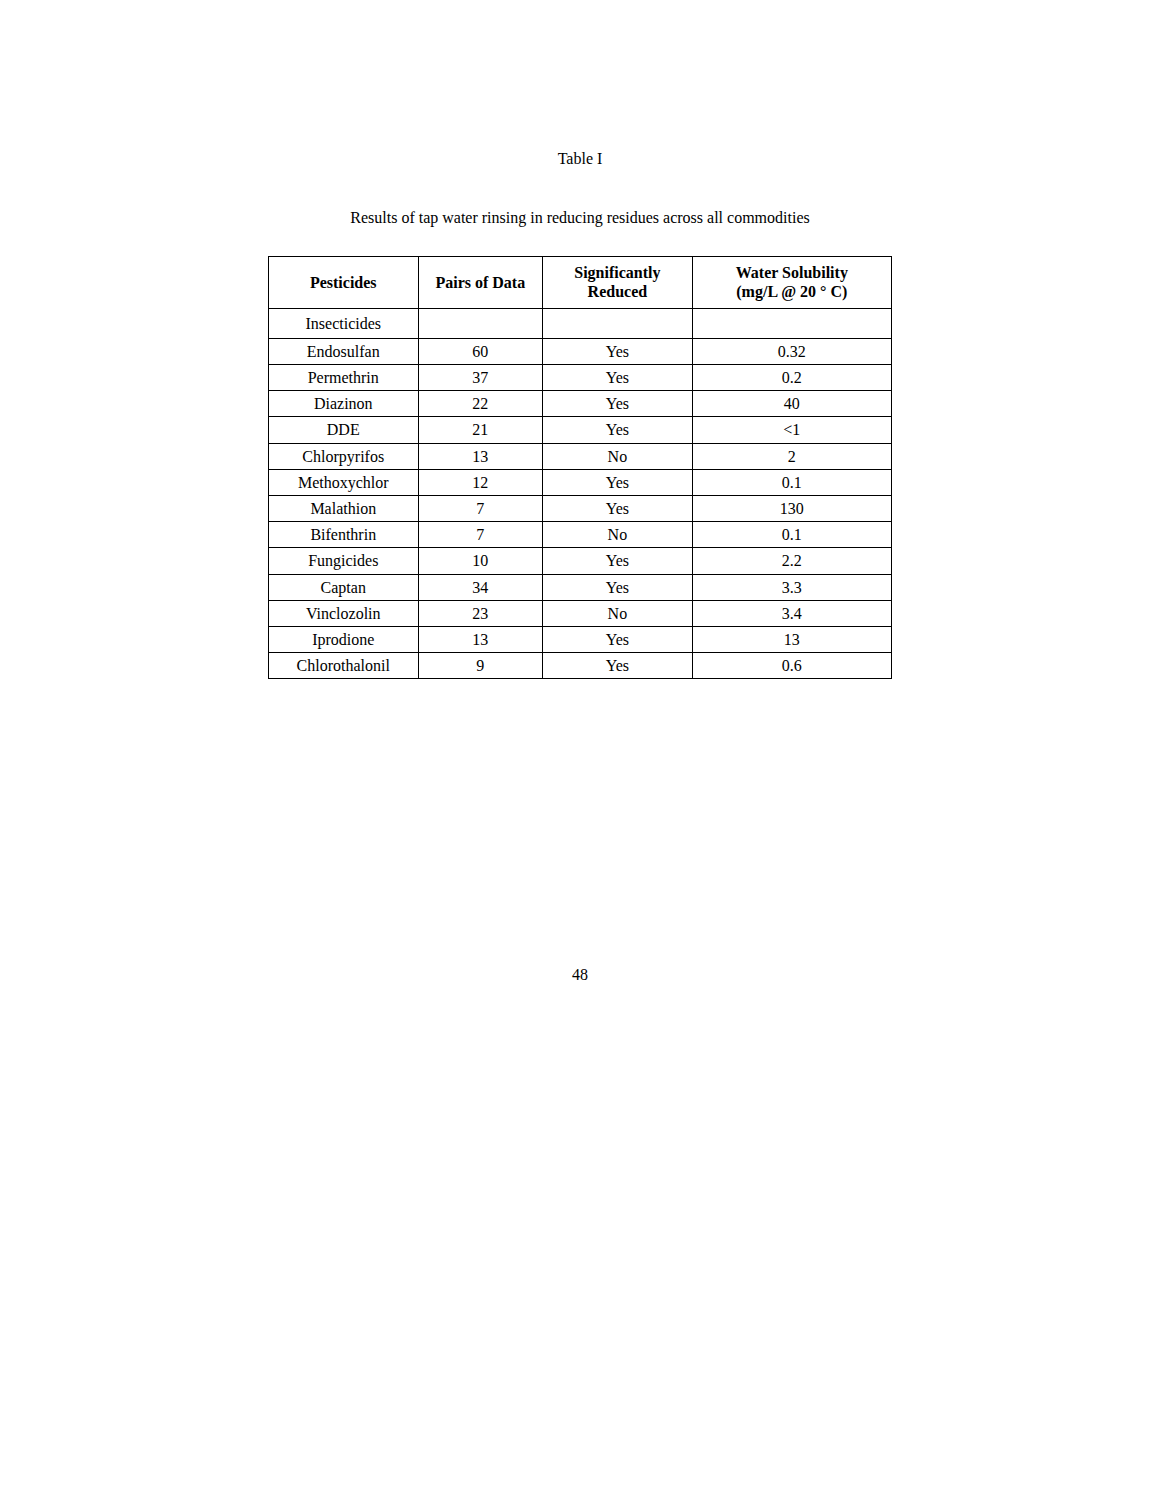Table I
Results of tap water rinsing in reducing residues across all commodities
| Pesticides | Pairs of Data | Significantly Reduced | Water Solubility (mg/L @ 20 ° C) |
| --- | --- | --- | --- |
| Insecticides | | | |
| Endosulfan | 60 | Yes | 0.32 |
| Permethrin | 37 | Yes | 0.2 |
| Diazinon | 22 | Yes | 40 |
| DDE | 21 | Yes | <1 |
| Chlorpyrifos | 13 | No | 2 |
| Methoxychlor | 12 | Yes | 0.1 |
| Malathion | 7 | Yes | 130 |
| Bifenthrin | 7 | No | 0.1 |
| Fungicides | 10 | Yes | 2.2 |
| Captan | 34 | Yes | 3.3 |
| Vinclozolin | 23 | No | 3.4 |
| Iprodione | 13 | Yes | 13 |
| Chlorothalonil | 9 | Yes | 0.6 |
48